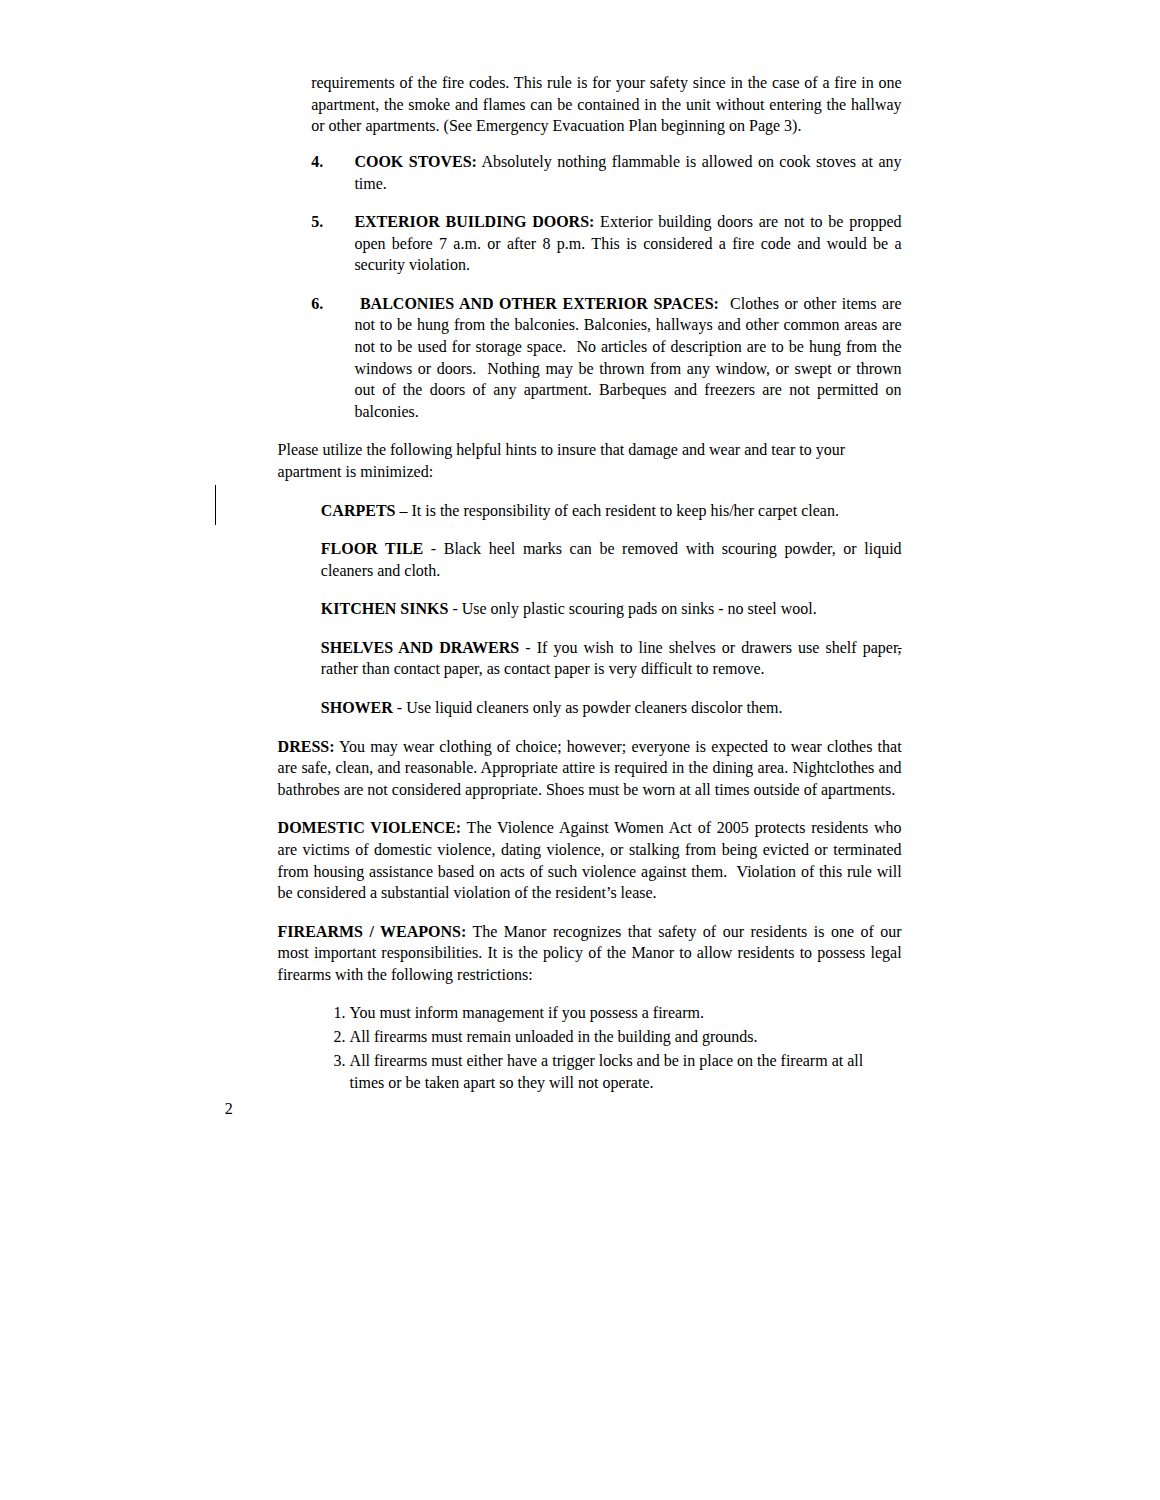requirements of the fire codes. This rule is for your safety since in the case of a fire in one apartment, the smoke and flames can be contained in the unit without entering the hallway or other apartments. (See Emergency Evacuation Plan beginning on Page 3).
4. COOK STOVES: Absolutely nothing flammable is allowed on cook stoves at any time.
5. EXTERIOR BUILDING DOORS: Exterior building doors are not to be propped open before 7 a.m. or after 8 p.m. This is considered a fire code and would be a security violation.
6. BALCONIES AND OTHER EXTERIOR SPACES: Clothes or other items are not to be hung from the balconies. Balconies, hallways and other common areas are not to be used for storage space. No articles of description are to be hung from the windows or doors. Nothing may be thrown from any window, or swept or thrown out of the doors of any apartment. Barbeques and freezers are not permitted on balconies.
Please utilize the following helpful hints to insure that damage and wear and tear to your apartment is minimized:
CARPETS – It is the responsibility of each resident to keep his/her carpet clean.
FLOOR TILE - Black heel marks can be removed with scouring powder, or liquid cleaners and cloth.
KITCHEN SINKS - Use only plastic scouring pads on sinks - no steel wool.
SHELVES AND DRAWERS - If you wish to line shelves or drawers use shelf paper, rather than contact paper, as contact paper is very difficult to remove.
SHOWER - Use liquid cleaners only as powder cleaners discolor them.
DRESS: You may wear clothing of choice; however; everyone is expected to wear clothes that are safe, clean, and reasonable. Appropriate attire is required in the dining area. Nightclothes and bathrobes are not considered appropriate. Shoes must be worn at all times outside of apartments.
DOMESTIC VIOLENCE: The Violence Against Women Act of 2005 protects residents who are victims of domestic violence, dating violence, or stalking from being evicted or terminated from housing assistance based on acts of such violence against them. Violation of this rule will be considered a substantial violation of the resident’s lease.
FIREARMS / WEAPONS: The Manor recognizes that safety of our residents is one of our most important responsibilities. It is the policy of the Manor to allow residents to possess legal firearms with the following restrictions:
You must inform management if you possess a firearm.
All firearms must remain unloaded in the building and grounds.
All firearms must either have a trigger locks and be in place on the firearm at all times or be taken apart so they will not operate.
2